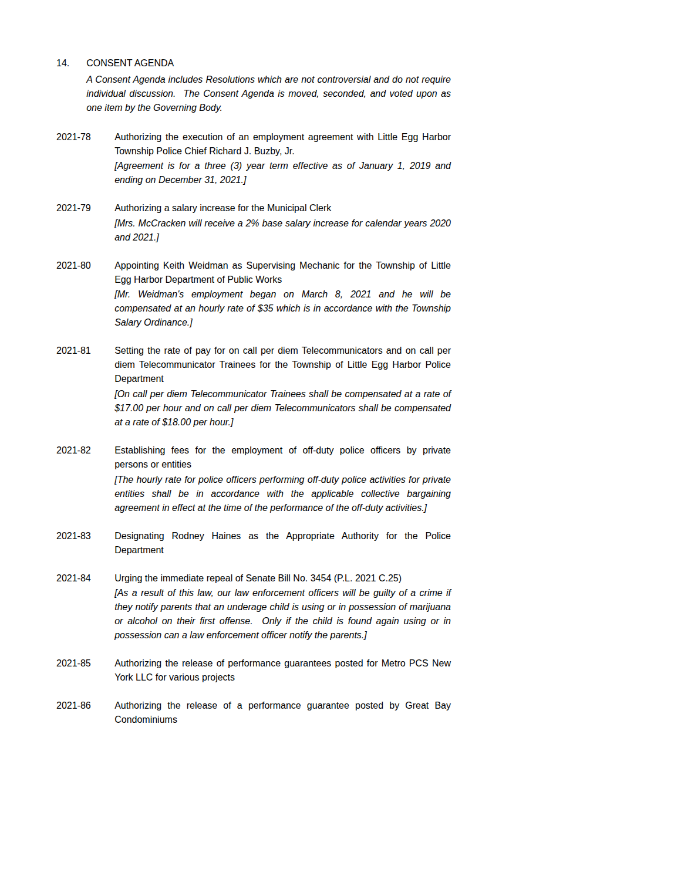14.
CONSENT AGENDA
A Consent Agenda includes Resolutions which are not controversial and do not require individual discussion. The Consent Agenda is moved, seconded, and voted upon as one item by the Governing Body.
2021-78
Authorizing the execution of an employment agreement with Little Egg Harbor Township Police Chief Richard J. Buzby, Jr.
[Agreement is for a three (3) year term effective as of January 1, 2019 and ending on December 31, 2021.]
2021-79
Authorizing a salary increase for the Municipal Clerk
[Mrs. McCracken will receive a 2% base salary increase for calendar years 2020 and 2021.]
2021-80
Appointing Keith Weidman as Supervising Mechanic for the Township of Little Egg Harbor Department of Public Works
[Mr. Weidman's employment began on March 8, 2021 and he will be compensated at an hourly rate of $35 which is in accordance with the Township Salary Ordinance.]
2021-81
Setting the rate of pay for on call per diem Telecommunicators and on call per diem Telecommunicator Trainees for the Township of Little Egg Harbor Police Department
[On call per diem Telecommunicator Trainees shall be compensated at a rate of $17.00 per hour and on call per diem Telecommunicators shall be compensated at a rate of $18.00 per hour.]
2021-82
Establishing fees for the employment of off-duty police officers by private persons or entities
[The hourly rate for police officers performing off-duty police activities for private entities shall be in accordance with the applicable collective bargaining agreement in effect at the time of the performance of the off-duty activities.]
2021-83
Designating Rodney Haines as the Appropriate Authority for the Police Department
2021-84
Urging the immediate repeal of Senate Bill No. 3454 (P.L. 2021 C.25)
[As a result of this law, our law enforcement officers will be guilty of a crime if they notify parents that an underage child is using or in possession of marijuana or alcohol on their first offense. Only if the child is found again using or in possession can a law enforcement officer notify the parents.]
2021-85
Authorizing the release of performance guarantees posted for Metro PCS New York LLC for various projects
2021-86
Authorizing the release of a performance guarantee posted by Great Bay Condominiums